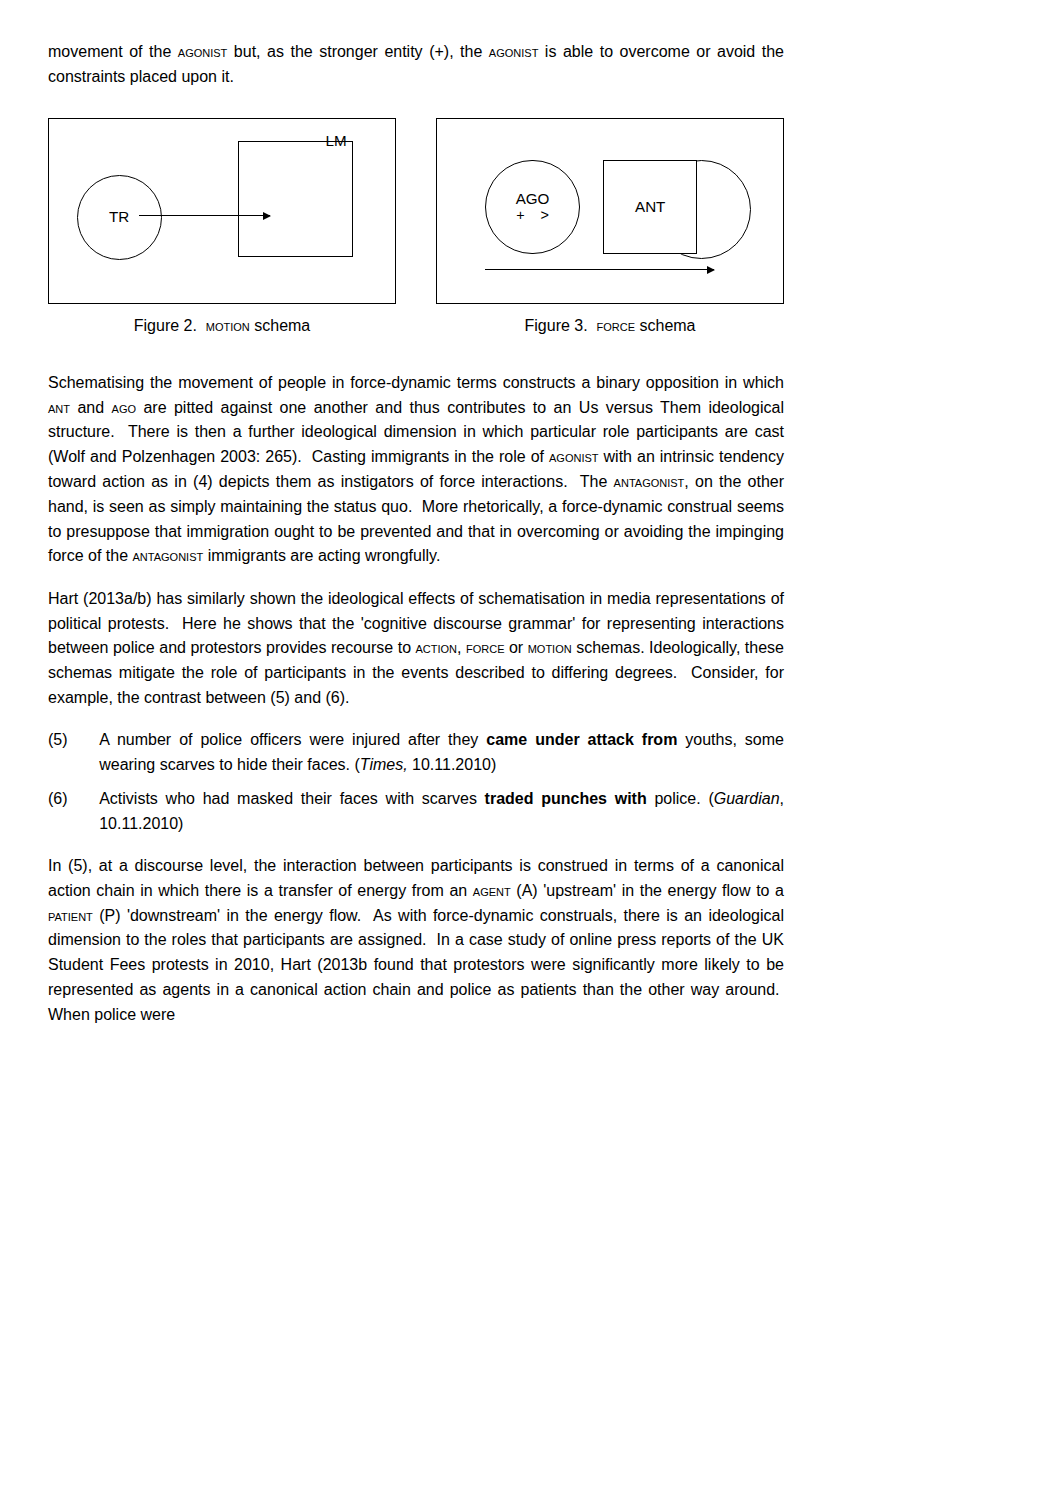movement of the agonist but, as the stronger entity (+), the agonist is able to overcome or avoid the constraints placed upon it.
TR
LM
AGO
+>
ANT
Figure 2. motion schema
Figure 3. force schema
Schematising the movement of people in force-dynamic terms constructs a binary opposition in which ant and ago are pitted against one another and thus contributes to an Us versus Them ideological structure. There is then a further ideological dimension in which particular role participants are cast (Wolf and Polzenhagen 2003: 265). Casting immigrants in the role of agonist with an intrinsic tendency toward action as in (4) depicts them as instigators of force interactions. The antagonist, on the other hand, is seen as simply maintaining the status quo. More rhetorically, a force-dynamic construal seems to presuppose that immigration ought to be prevented and that in overcoming or avoiding the impinging force of the antagonist immigrants are acting wrongfully.
Hart (2013a/b) has similarly shown the ideological effects of schematisation in media representations of political protests. Here he shows that the 'cognitive discourse grammar' for representing interactions between police and protestors provides recourse to action, force or motion schemas. Ideologically, these schemas mitigate the role of participants in the events described to differing degrees. Consider, for example, the contrast between (5) and (6).
(5) A number of police officers were injured after they came under attack from youths, some wearing scarves to hide their faces. (Times, 10.11.2010)
(6) Activists who had masked their faces with scarves traded punches with police. (Guardian, 10.11.2010)
In (5), at a discourse level, the interaction between participants is construed in terms of a canonical action chain in which there is a transfer of energy from an agent (A) 'upstream' in the energy flow to a patient (P) 'downstream' in the energy flow. As with force-dynamic construals, there is an ideological dimension to the roles that participants are assigned. In a case study of online press reports of the UK Student Fees protests in 2010, Hart (2013b found that protestors were significantly more likely to be represented as agents in a canonical action chain and police as patients than the other way around. When police were